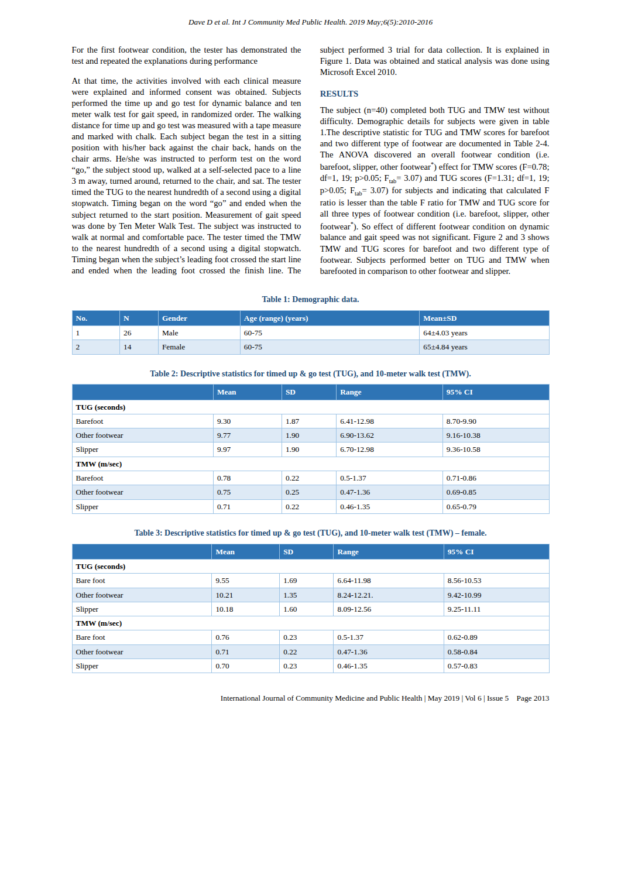Dave D et al. Int J Community Med Public Health. 2019 May;6(5):2010-2016
For the first footwear condition, the tester has demonstrated the test and repeated the explanations during performance
At that time, the activities involved with each clinical measure were explained and informed consent was obtained. Subjects performed the time up and go test for dynamic balance and ten meter walk test for gait speed, in randomized order. The walking distance for time up and go test was measured with a tape measure and marked with chalk. Each subject began the test in a sitting position with his/her back against the chair back, hands on the chair arms. He/she was instructed to perform test on the word “go,” the subject stood up, walked at a self-selected pace to a line 3 m away, turned around, returned to the chair, and sat. The tester timed the TUG to the nearest hundredth of a second using a digital stopwatch. Timing began on the word “go” and ended when the subject returned to the start position. Measurement of gait speed was done by Ten Meter Walk Test. The subject was instructed to walk at normal and comfortable pace. The tester timed the TMW to the nearest hundredth of a second using a digital stopwatch. Timing began when the subject’s leading foot crossed the start line and ended when the leading foot crossed the finish line. The subject performed 3 trial for data collection. It is explained in Figure 1. Data was obtained and statical analysis was done using Microsoft Excel 2010.
Results
The subject (n=40) completed both TUG and TMW test without difficulty. Demographic details for subjects were given in table 1.The descriptive statistic for TUG and TMW scores for barefoot and two different type of footwear are documented in Table 2-4. The ANOVA discovered an overall footwear condition (i.e. barefoot, slipper, other footwear*) effect for TMW scores (F=0.78; df=1, 19; p>0.05; Ftab= 3.07) and TUG scores (F=1.31; df=1, 19; p>0.05; Ftab= 3.07) for subjects and indicating that calculated F ratio is lesser than the table F ratio for TMW and TUG score for all three types of footwear condition (i.e. barefoot, slipper, other footwear*). So effect of different footwear condition on dynamic balance and gait speed was not significant. Figure 2 and 3 shows TMW and TUG scores for barefoot and two different type of footwear. Subjects performed better on TUG and TMW when barefooted in comparison to other footwear and slipper.
Table 1: Demographic data.
| No. | N | Gender | Age (range) (years) | Mean±SD |
| --- | --- | --- | --- | --- |
| 1 | 26 | Male | 60-75 | 64±4.03 years |
| 2 | 14 | Female | 60-75 | 65±4.84 years |
Table 2: Descriptive statistics for timed up & go test (TUG), and 10-meter walk test (TMW).
| | Mean | SD | Range | 95% CI |
| --- | --- | --- | --- | --- |
| TUG (seconds) |
| Barefoot | 9.30 | 1.87 | 6.41-12.98 | 8.70-9.90 |
| Other footwear | 9.77 | 1.90 | 6.90-13.62 | 9.16-10.38 |
| Slipper | 9.97 | 1.90 | 6.70-12.98 | 9.36-10.58 |
| TMW (m/sec) |
| Barefoot | 0.78 | 0.22 | 0.5-1.37 | 0.71-0.86 |
| Other footwear | 0.75 | 0.25 | 0.47-1.36 | 0.69-0.85 |
| Slipper | 0.71 | 0.22 | 0.46-1.35 | 0.65-0.79 |
Table 3: Descriptive statistics for timed up & go test (TUG), and 10-meter walk test (TMW) – female.
| | Mean | SD | Range | 95% CI |
| --- | --- | --- | --- | --- |
| TUG (seconds) |
| Bare foot | 9.55 | 1.69 | 6.64-11.98 | 8.56-10.53 |
| Other footwear | 10.21 | 1.35 | 8.24-12.21. | 9.42-10.99 |
| Slipper | 10.18 | 1.60 | 8.09-12.56 | 9.25-11.11 |
| TMW (m/sec) |
| Bare foot | 0.76 | 0.23 | 0.5-1.37 | 0.62-0.89 |
| Other footwear | 0.71 | 0.22 | 0.47-1.36 | 0.58-0.84 |
| Slipper | 0.70 | 0.23 | 0.46-1.35 | 0.57-0.83 |
International Journal of Community Medicine and Public Health | May 2019 | Vol 6 | Issue 5 Page 2013